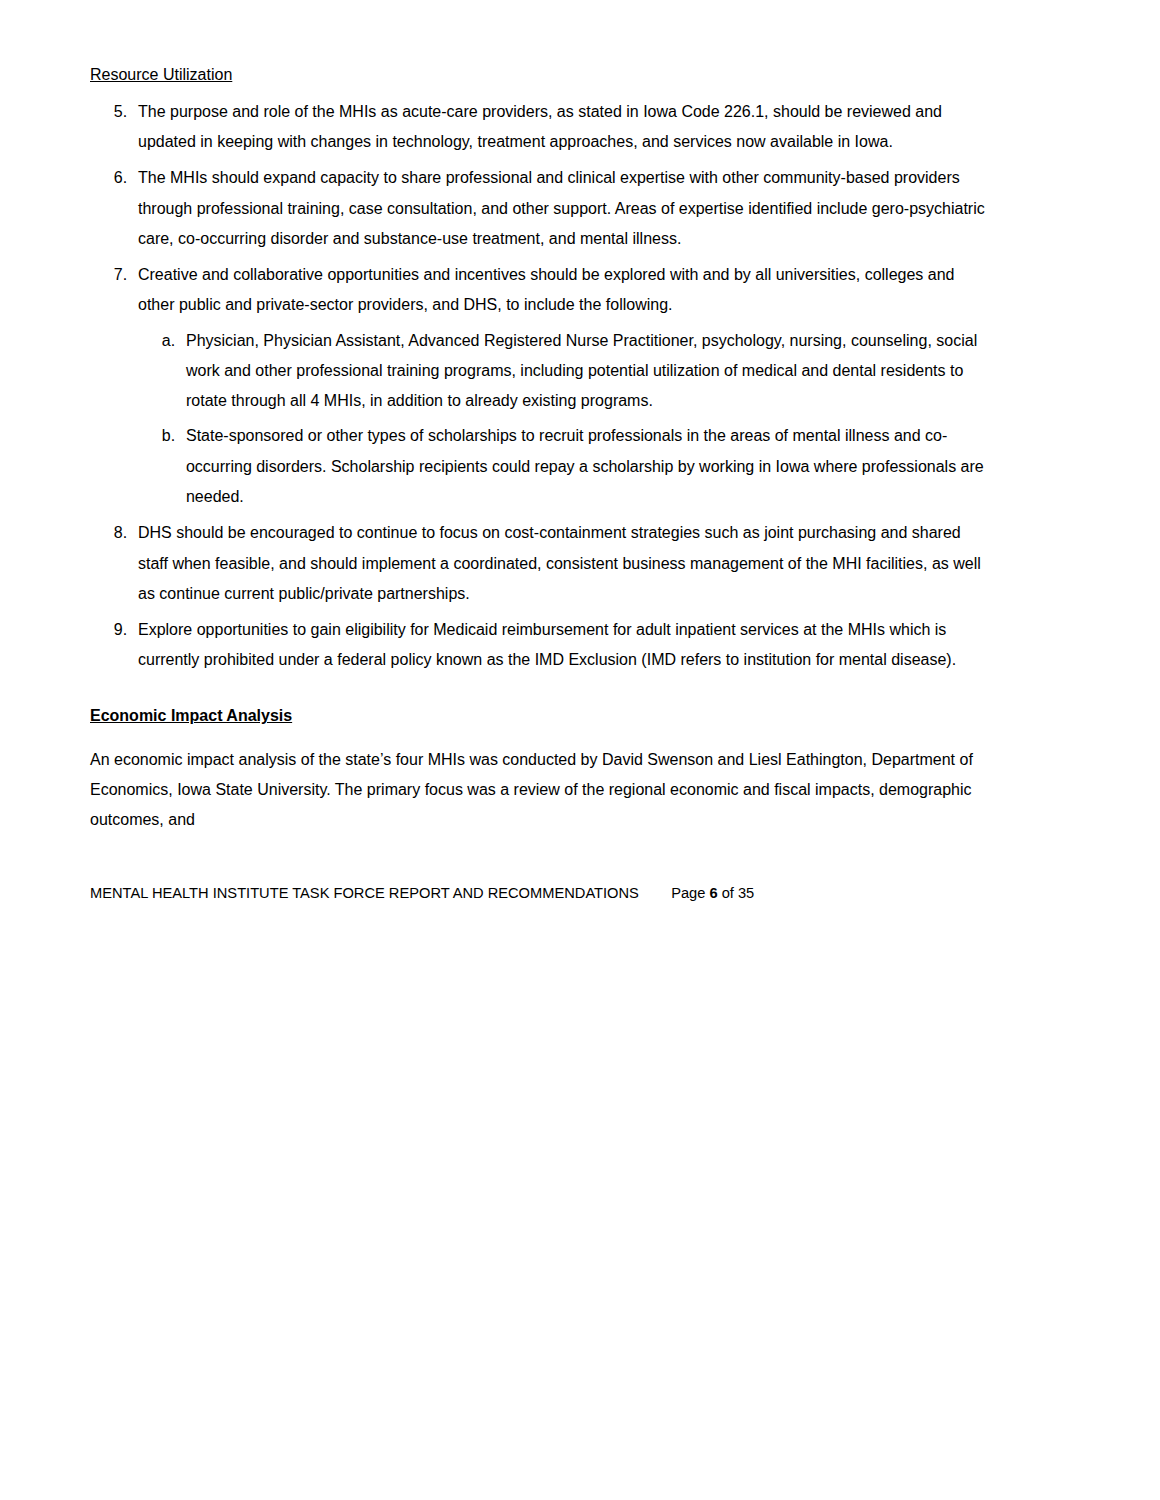Resource Utilization
The purpose and role of the MHIs as acute-care providers, as stated in Iowa Code 226.1, should be reviewed and updated in keeping with changes in technology, treatment approaches, and services now available in Iowa.
The MHIs should expand capacity to share professional and clinical expertise with other community-based providers through professional training, case consultation, and other support. Areas of expertise identified include gero-psychiatric care, co-occurring disorder and substance-use treatment, and mental illness.
Creative and collaborative opportunities and incentives should be explored with and by all universities, colleges and other public and private-sector providers, and DHS, to include the following.
Physician, Physician Assistant, Advanced Registered Nurse Practitioner, psychology, nursing, counseling, social work and other professional training programs, including potential utilization of medical and dental residents to rotate through all 4 MHIs, in addition to already existing programs.
State-sponsored or other types of scholarships to recruit professionals in the areas of mental illness and co-occurring disorders. Scholarship recipients could repay a scholarship by working in Iowa where professionals are needed.
DHS should be encouraged to continue to focus on cost-containment strategies such as joint purchasing and shared staff when feasible, and should implement a coordinated, consistent business management of the MHI facilities, as well as continue current public/private partnerships.
Explore opportunities to gain eligibility for Medicaid reimbursement for adult inpatient services at the MHIs which is currently prohibited under a federal policy known as the IMD Exclusion (IMD refers to institution for mental disease).
Economic Impact Analysis
An economic impact analysis of the state’s four MHIs was conducted by David Swenson and Liesl Eathington, Department of Economics, Iowa State University. The primary focus was a review of the regional economic and fiscal impacts, demographic outcomes, and
MENTAL HEALTH INSTITUTE TASK FORCE REPORT AND RECOMMENDATIONSPage 6 of 35